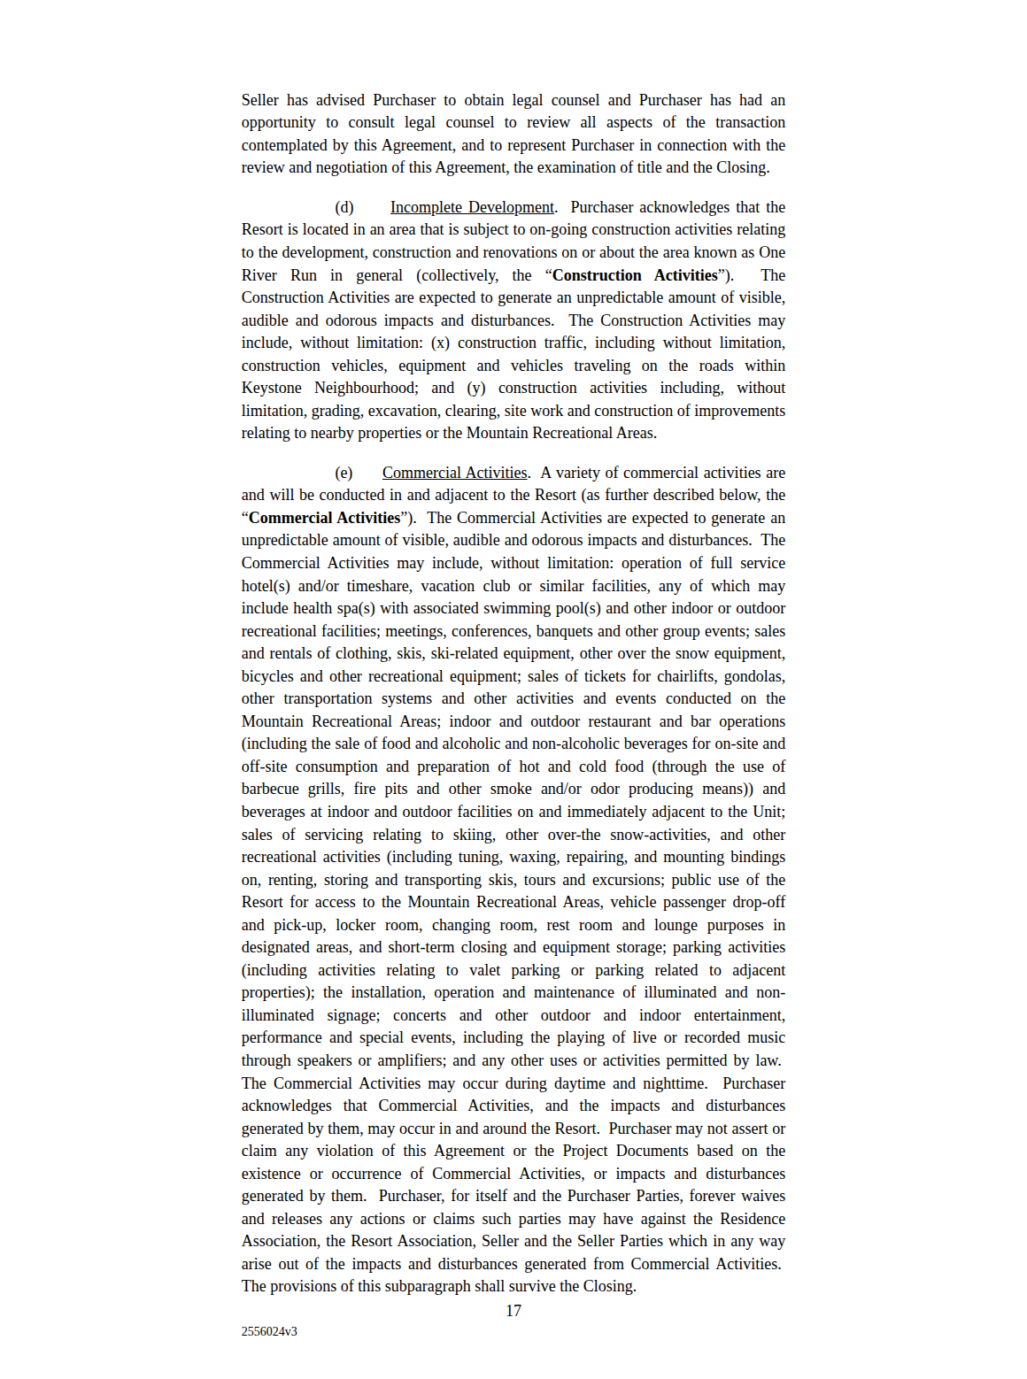Seller has advised Purchaser to obtain legal counsel and Purchaser has had an opportunity to consult legal counsel to review all aspects of the transaction contemplated by this Agreement, and to represent Purchaser in connection with the review and negotiation of this Agreement, the examination of title and the Closing.
(d) Incomplete Development. Purchaser acknowledges that the Resort is located in an area that is subject to on-going construction activities relating to the development, construction and renovations on or about the area known as One River Run in general (collectively, the “Construction Activities”). The Construction Activities are expected to generate an unpredictable amount of visible, audible and odorous impacts and disturbances. The Construction Activities may include, without limitation: (x) construction traffic, including without limitation, construction vehicles, equipment and vehicles traveling on the roads within Keystone Neighbourhood; and (y) construction activities including, without limitation, grading, excavation, clearing, site work and construction of improvements relating to nearby properties or the Mountain Recreational Areas.
(e) Commercial Activities. A variety of commercial activities are and will be conducted in and adjacent to the Resort (as further described below, the “Commercial Activities”). The Commercial Activities are expected to generate an unpredictable amount of visible, audible and odorous impacts and disturbances. The Commercial Activities may include, without limitation: operation of full service hotel(s) and/or timeshare, vacation club or similar facilities, any of which may include health spa(s) with associated swimming pool(s) and other indoor or outdoor recreational facilities; meetings, conferences, banquets and other group events; sales and rentals of clothing, skis, ski-related equipment, other over the snow equipment, bicycles and other recreational equipment; sales of tickets for chairlifts, gondolas, other transportation systems and other activities and events conducted on the Mountain Recreational Areas; indoor and outdoor restaurant and bar operations (including the sale of food and alcoholic and non-alcoholic beverages for on-site and off-site consumption and preparation of hot and cold food (through the use of barbecue grills, fire pits and other smoke and/or odor producing means)) and beverages at indoor and outdoor facilities on and immediately adjacent to the Unit; sales of servicing relating to skiing, other over-the snow-activities, and other recreational activities (including tuning, waxing, repairing, and mounting bindings on, renting, storing and transporting skis, tours and excursions; public use of the Resort for access to the Mountain Recreational Areas, vehicle passenger drop-off and pick-up, locker room, changing room, rest room and lounge purposes in designated areas, and short-term closing and equipment storage; parking activities (including activities relating to valet parking or parking related to adjacent properties); the installation, operation and maintenance of illuminated and non-illuminated signage; concerts and other outdoor and indoor entertainment, performance and special events, including the playing of live or recorded music through speakers or amplifiers; and any other uses or activities permitted by law. The Commercial Activities may occur during daytime and nighttime. Purchaser acknowledges that Commercial Activities, and the impacts and disturbances generated by them, may occur in and around the Resort. Purchaser may not assert or claim any violation of this Agreement or the Project Documents based on the existence or occurrence of Commercial Activities, or impacts and disturbances generated by them. Purchaser, for itself and the Purchaser Parties, forever waives and releases any actions or claims such parties may have against the Residence Association, the Resort Association, Seller and the Seller Parties which in any way arise out of the impacts and disturbances generated from Commercial Activities. The provisions of this subparagraph shall survive the Closing.
17
2556024v3